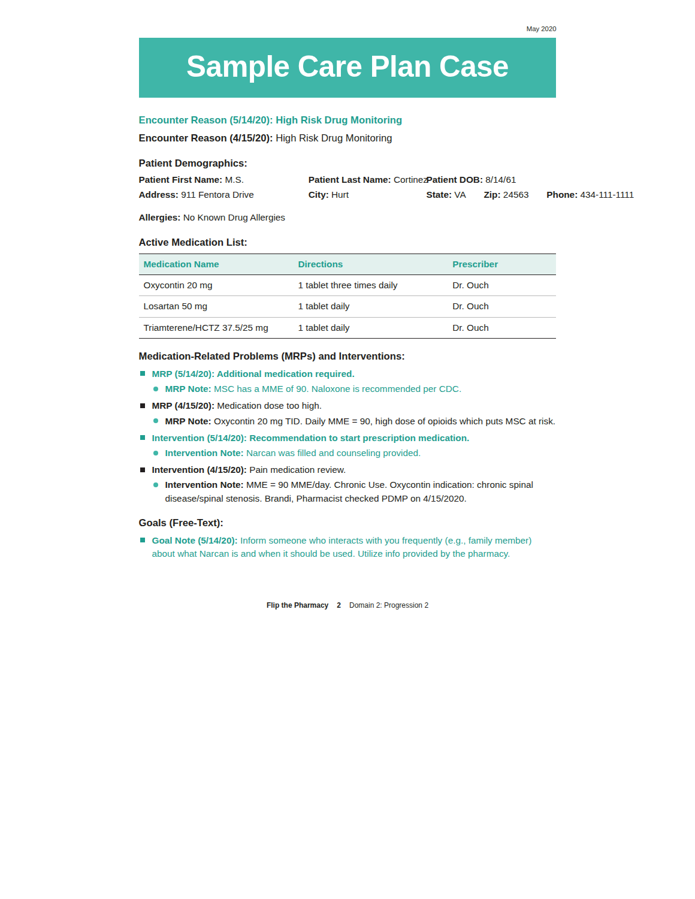May 2020
Sample Care Plan Case
Encounter Reason (5/14/20): High Risk Drug Monitoring
Encounter Reason (4/15/20): High Risk Drug Monitoring
Patient Demographics:
Patient First Name: M.S.
Patient Last Name: Cortinez
Patient DOB: 8/14/61
Address: 911 Fentora Drive
City: Hurt
State: VA
Zip: 24563 Phone: 434‑111‑1111
Allergies: No Known Drug Allergies
Active Medication List:
| Medication Name | Directions | Prescriber |
| --- | --- | --- |
| Oxycontin 20 mg | 1 tablet three times daily | Dr. Ouch |
| Losartan 50 mg | 1 tablet daily | Dr. Ouch |
| Triamterene/HCTZ 37.5/25 mg | 1 tablet daily | Dr. Ouch |
Medication-Related Problems (MRPs) and Interventions:
MRP (5/14/20): Additional medication required.
MRP Note: MSC has a MME of 90. Naloxone is recommended per CDC.
MRP (4/15/20): Medication dose too high.
MRP Note: Oxycontin 20 mg TID. Daily MME = 90, high dose of opioids which puts MSC at risk.
Intervention (5/14/20): Recommendation to start prescription medication.
Intervention Note: Narcan was filled and counseling provided.
Intervention (4/15/20): Pain medication review.
Intervention Note: MME = 90 MME/day. Chronic Use. Oxycontin indication: chronic spinal disease/spinal stenosis. Brandi, Pharmacist checked PDMP on 4/15/2020.
Goals (Free-Text):
Goal Note (5/14/20): Inform someone who interacts with you frequently (e.g., family member) about what Narcan is and when it should be used. Utilize info provided by the pharmacy.
Flip the Pharmacy 2 Domain 2: Progression 2